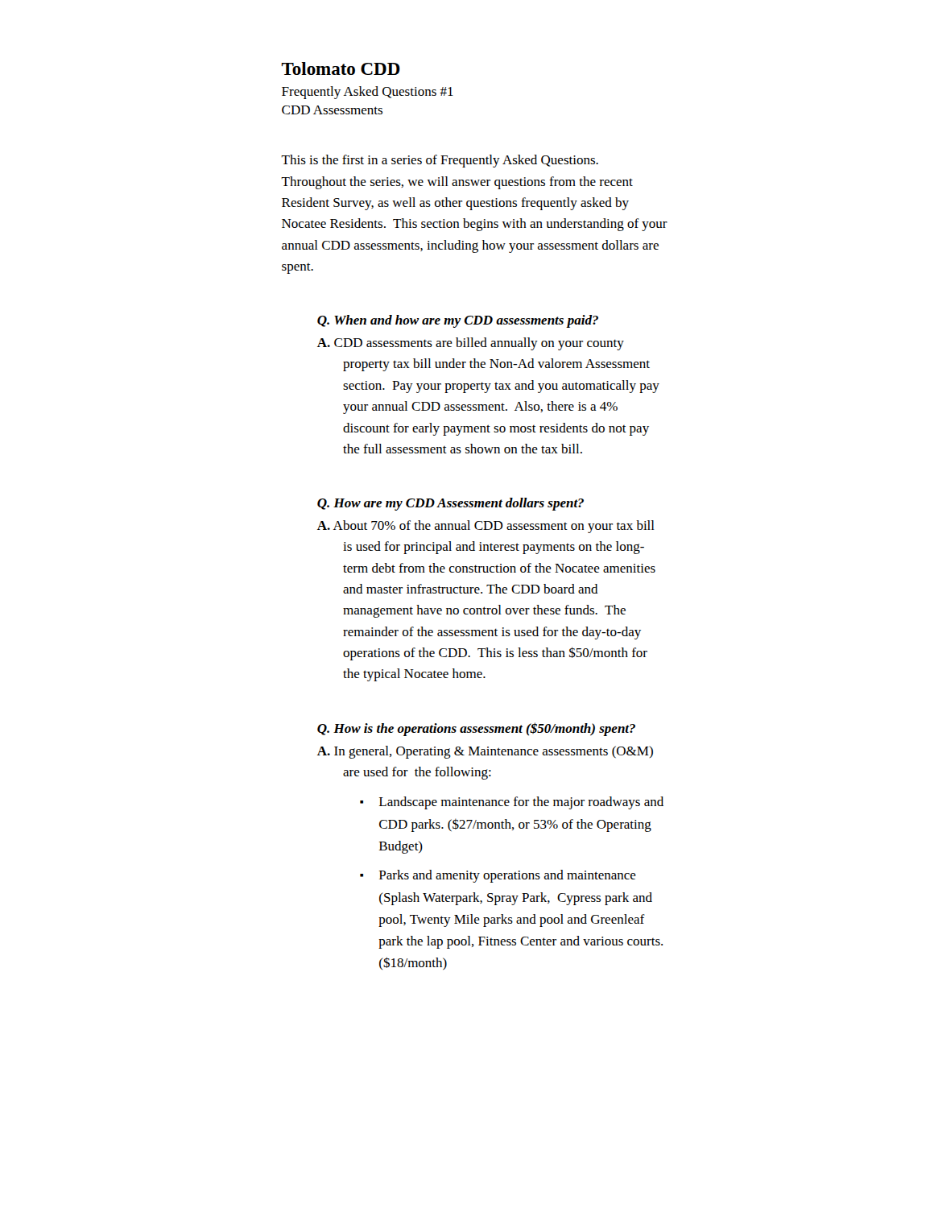Tolomato CDD
Frequently Asked Questions #1
CDD Assessments
This is the first in a series of Frequently Asked Questions. Throughout the series, we will answer questions from the recent Resident Survey, as well as other questions frequently asked by Nocatee Residents. This section begins with an understanding of your annual CDD assessments, including how your assessment dollars are spent.
Q. When and how are my CDD assessments paid?
A. CDD assessments are billed annually on your county property tax bill under the Non-Ad valorem Assessment section. Pay your property tax and you automatically pay your annual CDD assessment. Also, there is a 4% discount for early payment so most residents do not pay the full assessment as shown on the tax bill.
Q. How are my CDD Assessment dollars spent?
A. About 70% of the annual CDD assessment on your tax bill is used for principal and interest payments on the long-term debt from the construction of the Nocatee amenities and master infrastructure. The CDD board and management have no control over these funds. The remainder of the assessment is used for the day-to-day operations of the CDD. This is less than $50/month for the typical Nocatee home.
Q. How is the operations assessment ($50/month) spent?
A. In general, Operating & Maintenance assessments (O&M) are used for the following:
Landscape maintenance for the major roadways and CDD parks. ($27/month, or 53% of the Operating Budget)
Parks and amenity operations and maintenance (Splash Waterpark, Spray Park, Cypress park and pool, Twenty Mile parks and pool and Greenleaf park the lap pool, Fitness Center and various courts. ($18/month)